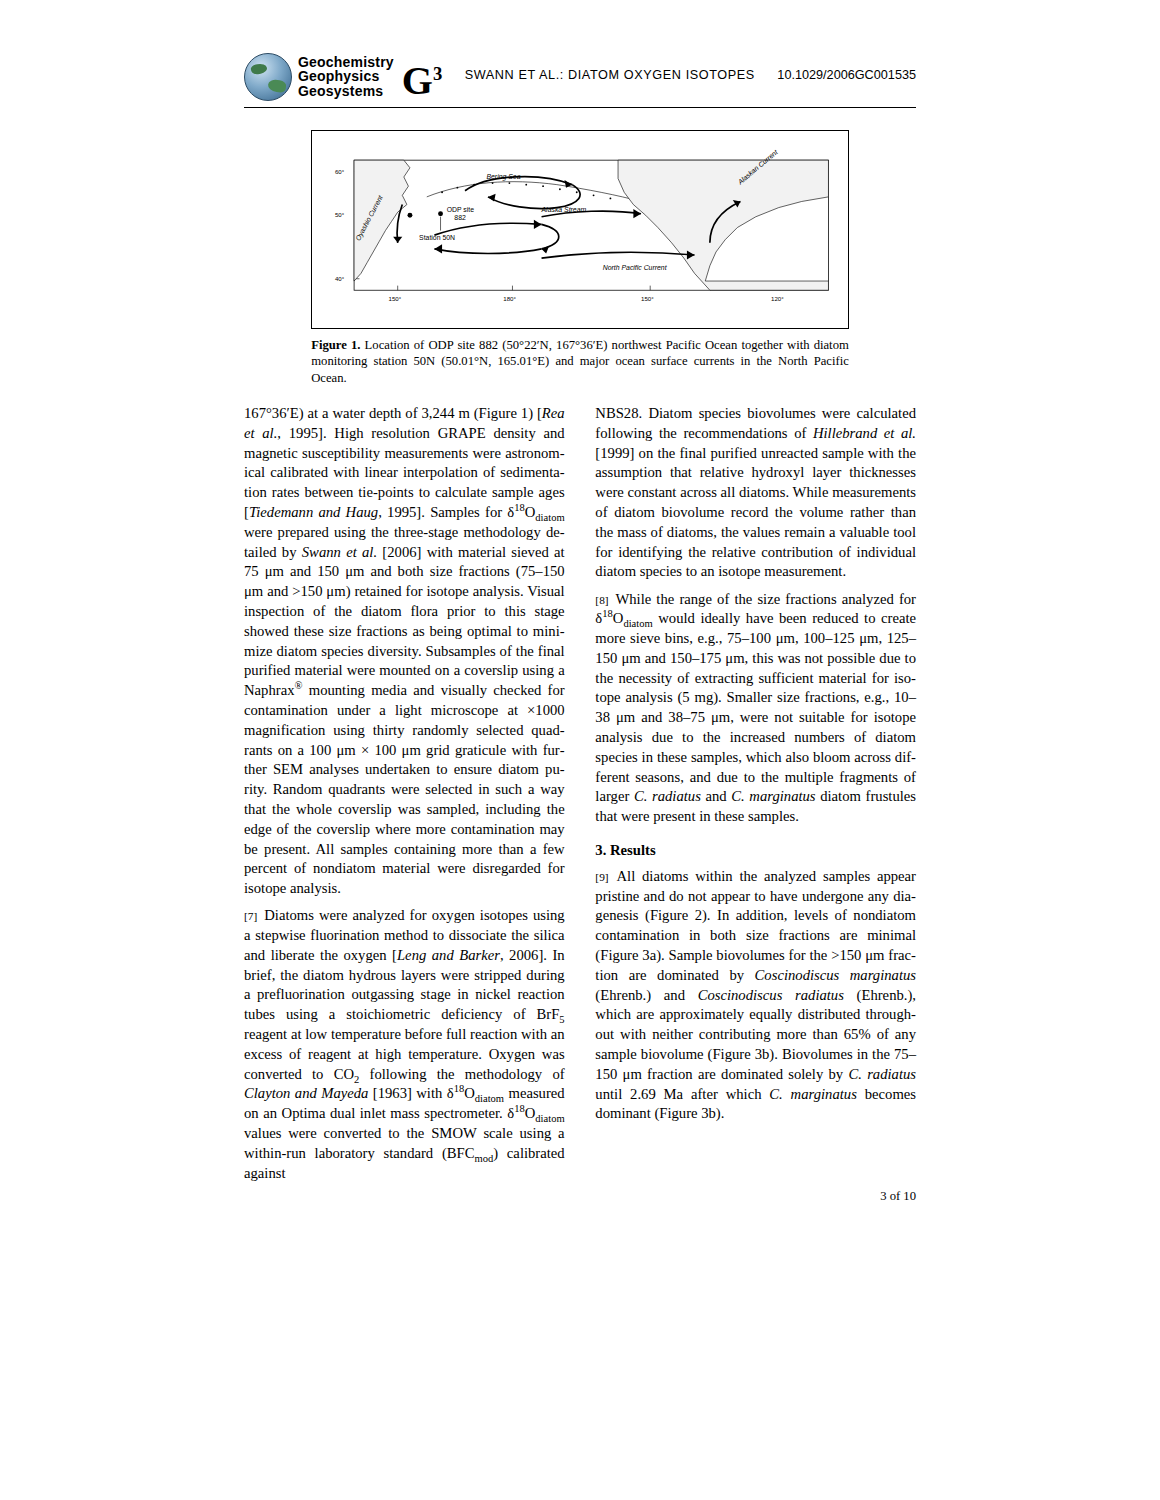Geochemistry Geophysics Geosystems
G3
Swann et al.: Diatom Oxygen Isotopes
10.1029/2006GC001535
60° 50° 40° 150° 180° 150° 120° Bering Sea Oyashio Current Alaska Stream Alaskan Current North Pacific Current ODP site 882 Station 50N
Figure 1. Location of ODP site 882 (50°22′N, 167°36′E) northwest Pacific Ocean together with diatom monitoring station 50N (50.01°N, 165.01°E) and major ocean surface currents in the North Pacific Ocean.
167°36′E) at a water depth of 3,244 m (Figure 1) [Rea et al., 1995]. High resolution GRAPE density and magnetic susceptibility measurements were astronomical calibrated with linear interpolation of sedimentation rates between tie-points to calculate sample ages [Tiedemann and Haug, 1995]. Samples for δ18Odiatom were prepared using the three-stage methodology detailed by Swann et al. [2006] with material sieved at 75 μm and 150 μm and both size fractions (75–150 μm and >150 μm) retained for isotope analysis. Visual inspection of the diatom flora prior to this stage showed these size fractions as being optimal to minimize diatom species diversity. Subsamples of the final purified material were mounted on a coverslip using a Naphrax® mounting media and visually checked for contamination under a light microscope at ×1000 magnification using thirty randomly selected quadrants on a 100 μm × 100 μm grid graticule with further SEM analyses undertaken to ensure diatom purity. Random quadrants were selected in such a way that the whole coverslip was sampled, including the edge of the coverslip where more contamination may be present. All samples containing more than a few percent of nondiatom material were disregarded for isotope analysis.
[7] Diatoms were analyzed for oxygen isotopes using a stepwise fluorination method to dissociate the silica and liberate the oxygen [Leng and Barker, 2006]. In brief, the diatom hydrous layers were stripped during a prefluorination outgassing stage in nickel reaction tubes using a stoichiometric deficiency of BrF5 reagent at low temperature before full reaction with an excess of reagent at high temperature. Oxygen was converted to CO2 following the methodology of Clayton and Mayeda [1963] with δ18Odiatom measured on an Optima dual inlet mass spectrometer. δ18Odiatom values were converted to the SMOW scale using a within-run laboratory standard (BFCmod) calibrated against
NBS28. Diatom species biovolumes were calculated following the recommendations of Hillebrand et al. [1999] on the final purified unreacted sample with the assumption that relative hydroxyl layer thicknesses were constant across all diatoms. While measurements of diatom biovolume record the volume rather than the mass of diatoms, the values remain a valuable tool for identifying the relative contribution of individual diatom species to an isotope measurement.
[8] While the range of the size fractions analyzed for δ18Odiatom would ideally have been reduced to create more sieve bins, e.g., 75–100 μm, 100–125 μm, 125–150 μm and 150–175 μm, this was not possible due to the necessity of extracting sufficient material for isotope analysis (5 mg). Smaller size fractions, e.g., 10–38 μm and 38–75 μm, were not suitable for isotope analysis due to the increased numbers of diatom species in these samples, which also bloom across different seasons, and due to the multiple fragments of larger C. radiatus and C. marginatus diatom frustules that were present in these samples.
3. Results
[9] All diatoms within the analyzed samples appear pristine and do not appear to have undergone any diagenesis (Figure 2). In addition, levels of nondiatom contamination in both size fractions are minimal (Figure 3a). Sample biovolumes for the >150 μm fraction are dominated by Coscinodiscus marginatus (Ehrenb.) and Coscinodiscus radiatus (Ehrenb.), which are approximately equally distributed throughout with neither contributing more than 65% of any sample biovolume (Figure 3b). Biovolumes in the 75–150 μm fraction are dominated solely by C. radiatus until 2.69 Ma after which C. marginatus becomes dominant (Figure 3b).
3 of 10